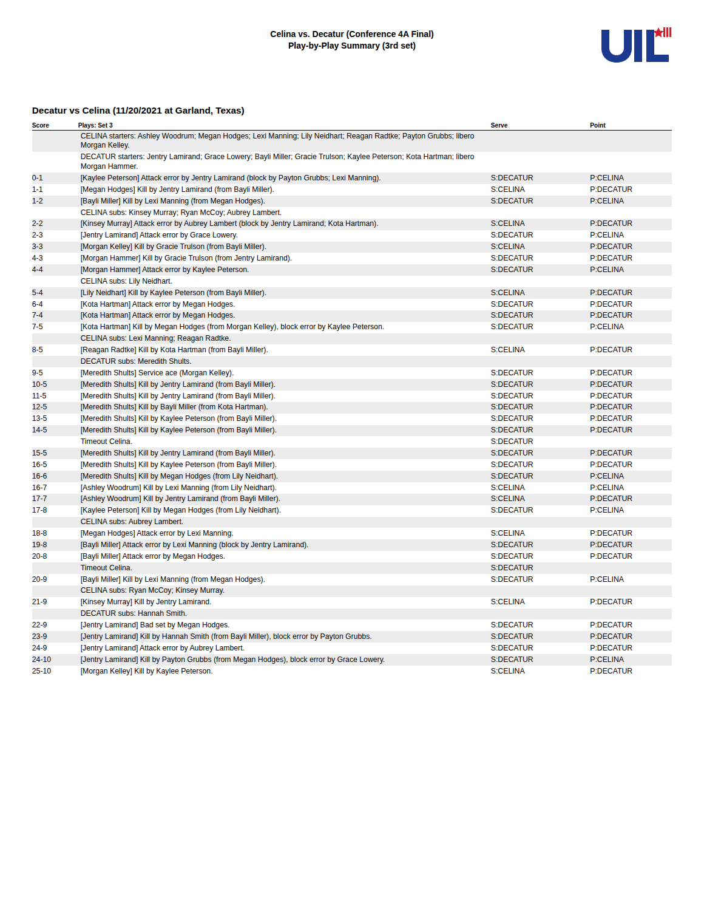Celina vs. Decatur (Conference 4A Final)
Play-by-Play Summary (3rd set)
Decatur vs Celina (11/20/2021 at Garland, Texas)
| Score | Plays: Set 3 | Serve | Point |
| --- | --- | --- | --- |
| | CELINA starters: Ashley Woodrum; Megan Hodges; Lexi Manning; Lily Neidhart; Reagan Radtke; Payton Grubbs; libero Morgan Kelley. | | |
| | DECATUR starters: Jentry Lamirand; Grace Lowery; Bayli Miller; Gracie Trulson; Kaylee Peterson; Kota Hartman; libero Morgan Hammer. | | |
| 0-1 | [Kaylee Peterson] Attack error by Jentry Lamirand (block by Payton Grubbs; Lexi Manning). | S:DECATUR | P:CELINA |
| 1-1 | [Megan Hodges] Kill by Jentry Lamirand (from Bayli Miller). | S:CELINA | P:DECATUR |
| 1-2 | [Bayli Miller] Kill by Lexi Manning (from Megan Hodges). | S:DECATUR | P:CELINA |
| | CELINA subs: Kinsey Murray; Ryan McCoy; Aubrey Lambert. | | |
| 2-2 | [Kinsey Murray] Attack error by Aubrey Lambert (block by Jentry Lamirand; Kota Hartman). | S:CELINA | P:DECATUR |
| 2-3 | [Jentry Lamirand] Attack error by Grace Lowery. | S:DECATUR | P:CELINA |
| 3-3 | [Morgan Kelley] Kill by Gracie Trulson (from Bayli Miller). | S:CELINA | P:DECATUR |
| 4-3 | [Morgan Hammer] Kill by Gracie Trulson (from Jentry Lamirand). | S:DECATUR | P:DECATUR |
| 4-4 | [Morgan Hammer] Attack error by Kaylee Peterson. | S:DECATUR | P:CELINA |
| | CELINA subs: Lily Neidhart. | | |
| 5-4 | [Lily Neidhart] Kill by Kaylee Peterson (from Bayli Miller). | S:CELINA | P:DECATUR |
| 6-4 | [Kota Hartman] Attack error by Megan Hodges. | S:DECATUR | P:DECATUR |
| 7-4 | [Kota Hartman] Attack error by Megan Hodges. | S:DECATUR | P:DECATUR |
| 7-5 | [Kota Hartman] Kill by Megan Hodges (from Morgan Kelley), block error by Kaylee Peterson. | S:DECATUR | P:CELINA |
| | CELINA subs: Lexi Manning; Reagan Radtke. | | |
| 8-5 | [Reagan Radtke] Kill by Kota Hartman (from Bayli Miller). | S:CELINA | P:DECATUR |
| | DECATUR subs: Meredith Shults. | | |
| 9-5 | [Meredith Shults] Service ace (Morgan Kelley). | S:DECATUR | P:DECATUR |
| 10-5 | [Meredith Shults] Kill by Jentry Lamirand (from Bayli Miller). | S:DECATUR | P:DECATUR |
| 11-5 | [Meredith Shults] Kill by Jentry Lamirand (from Bayli Miller). | S:DECATUR | P:DECATUR |
| 12-5 | [Meredith Shults] Kill by Bayli Miller (from Kota Hartman). | S:DECATUR | P:DECATUR |
| 13-5 | [Meredith Shults] Kill by Kaylee Peterson (from Bayli Miller). | S:DECATUR | P:DECATUR |
| 14-5 | [Meredith Shults] Kill by Kaylee Peterson (from Bayli Miller). | S:DECATUR | P:DECATUR |
| | Timeout Celina. | S:DECATUR | |
| 15-5 | [Meredith Shults] Kill by Jentry Lamirand (from Bayli Miller). | S:DECATUR | P:DECATUR |
| 16-5 | [Meredith Shults] Kill by Kaylee Peterson (from Bayli Miller). | S:DECATUR | P:DECATUR |
| 16-6 | [Meredith Shults] Kill by Megan Hodges (from Lily Neidhart). | S:DECATUR | P:CELINA |
| 16-7 | [Ashley Woodrum] Kill by Lexi Manning (from Lily Neidhart). | S:CELINA | P:CELINA |
| 17-7 | [Ashley Woodrum] Kill by Jentry Lamirand (from Bayli Miller). | S:CELINA | P:DECATUR |
| 17-8 | [Kaylee Peterson] Kill by Megan Hodges (from Lily Neidhart). | S:DECATUR | P:CELINA |
| | CELINA subs: Aubrey Lambert. | | |
| 18-8 | [Megan Hodges] Attack error by Lexi Manning. | S:CELINA | P:DECATUR |
| 19-8 | [Bayli Miller] Attack error by Lexi Manning (block by Jentry Lamirand). | S:DECATUR | P:DECATUR |
| 20-8 | [Bayli Miller] Attack error by Megan Hodges. | S:DECATUR | P:DECATUR |
| | Timeout Celina. | S:DECATUR | |
| 20-9 | [Bayli Miller] Kill by Lexi Manning (from Megan Hodges). | S:DECATUR | P:CELINA |
| | CELINA subs: Ryan McCoy; Kinsey Murray. | | |
| 21-9 | [Kinsey Murray] Kill by Jentry Lamirand. | S:CELINA | P:DECATUR |
| | DECATUR subs: Hannah Smith. | | |
| 22-9 | [Jentry Lamirand] Bad set by Megan Hodges. | S:DECATUR | P:DECATUR |
| 23-9 | [Jentry Lamirand] Kill by Hannah Smith (from Bayli Miller), block error by Payton Grubbs. | S:DECATUR | P:DECATUR |
| 24-9 | [Jentry Lamirand] Attack error by Aubrey Lambert. | S:DECATUR | P:DECATUR |
| 24-10 | [Jentry Lamirand] Kill by Payton Grubbs (from Megan Hodges), block error by Grace Lowery. | S:DECATUR | P:CELINA |
| 25-10 | [Morgan Kelley] Kill by Kaylee Peterson. | S:CELINA | P:DECATUR |